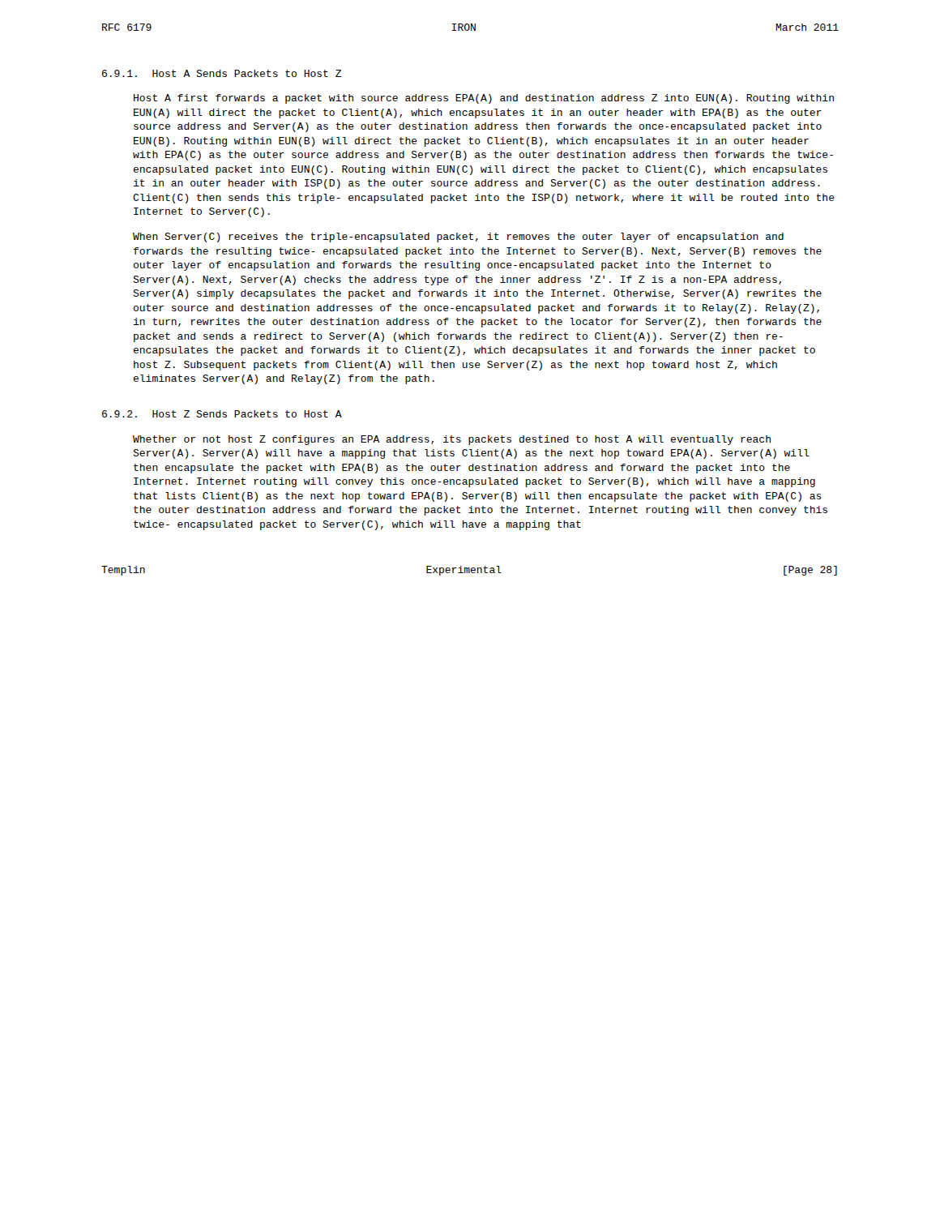RFC 6179 IRON March 2011
6.9.1. Host A Sends Packets to Host Z
Host A first forwards a packet with source address EPA(A) and destination address Z into EUN(A). Routing within EUN(A) will direct the packet to Client(A), which encapsulates it in an outer header with EPA(B) as the outer source address and Server(A) as the outer destination address then forwards the once-encapsulated packet into EUN(B). Routing within EUN(B) will direct the packet to Client(B), which encapsulates it in an outer header with EPA(C) as the outer source address and Server(B) as the outer destination address then forwards the twice-encapsulated packet into EUN(C). Routing within EUN(C) will direct the packet to Client(C), which encapsulates it in an outer header with ISP(D) as the outer source address and Server(C) as the outer destination address. Client(C) then sends this triple- encapsulated packet into the ISP(D) network, where it will be routed into the Internet to Server(C).
When Server(C) receives the triple-encapsulated packet, it removes the outer layer of encapsulation and forwards the resulting twice- encapsulated packet into the Internet to Server(B). Next, Server(B) removes the outer layer of encapsulation and forwards the resulting once-encapsulated packet into the Internet to Server(A). Next, Server(A) checks the address type of the inner address 'Z'. If Z is a non-EPA address, Server(A) simply decapsulates the packet and forwards it into the Internet. Otherwise, Server(A) rewrites the outer source and destination addresses of the once-encapsulated packet and forwards it to Relay(Z). Relay(Z), in turn, rewrites the outer destination address of the packet to the locator for Server(Z), then forwards the packet and sends a redirect to Server(A) (which forwards the redirect to Client(A)). Server(Z) then re-encapsulates the packet and forwards it to Client(Z), which decapsulates it and forwards the inner packet to host Z. Subsequent packets from Client(A) will then use Server(Z) as the next hop toward host Z, which eliminates Server(A) and Relay(Z) from the path.
6.9.2. Host Z Sends Packets to Host A
Whether or not host Z configures an EPA address, its packets destined to host A will eventually reach Server(A). Server(A) will have a mapping that lists Client(A) as the next hop toward EPA(A). Server(A) will then encapsulate the packet with EPA(B) as the outer destination address and forward the packet into the Internet. Internet routing will convey this once-encapsulated packet to Server(B), which will have a mapping that lists Client(B) as the next hop toward EPA(B). Server(B) will then encapsulate the packet with EPA(C) as the outer destination address and forward the packet into the Internet. Internet routing will then convey this twice- encapsulated packet to Server(C), which will have a mapping that
Templin Experimental [Page 28]